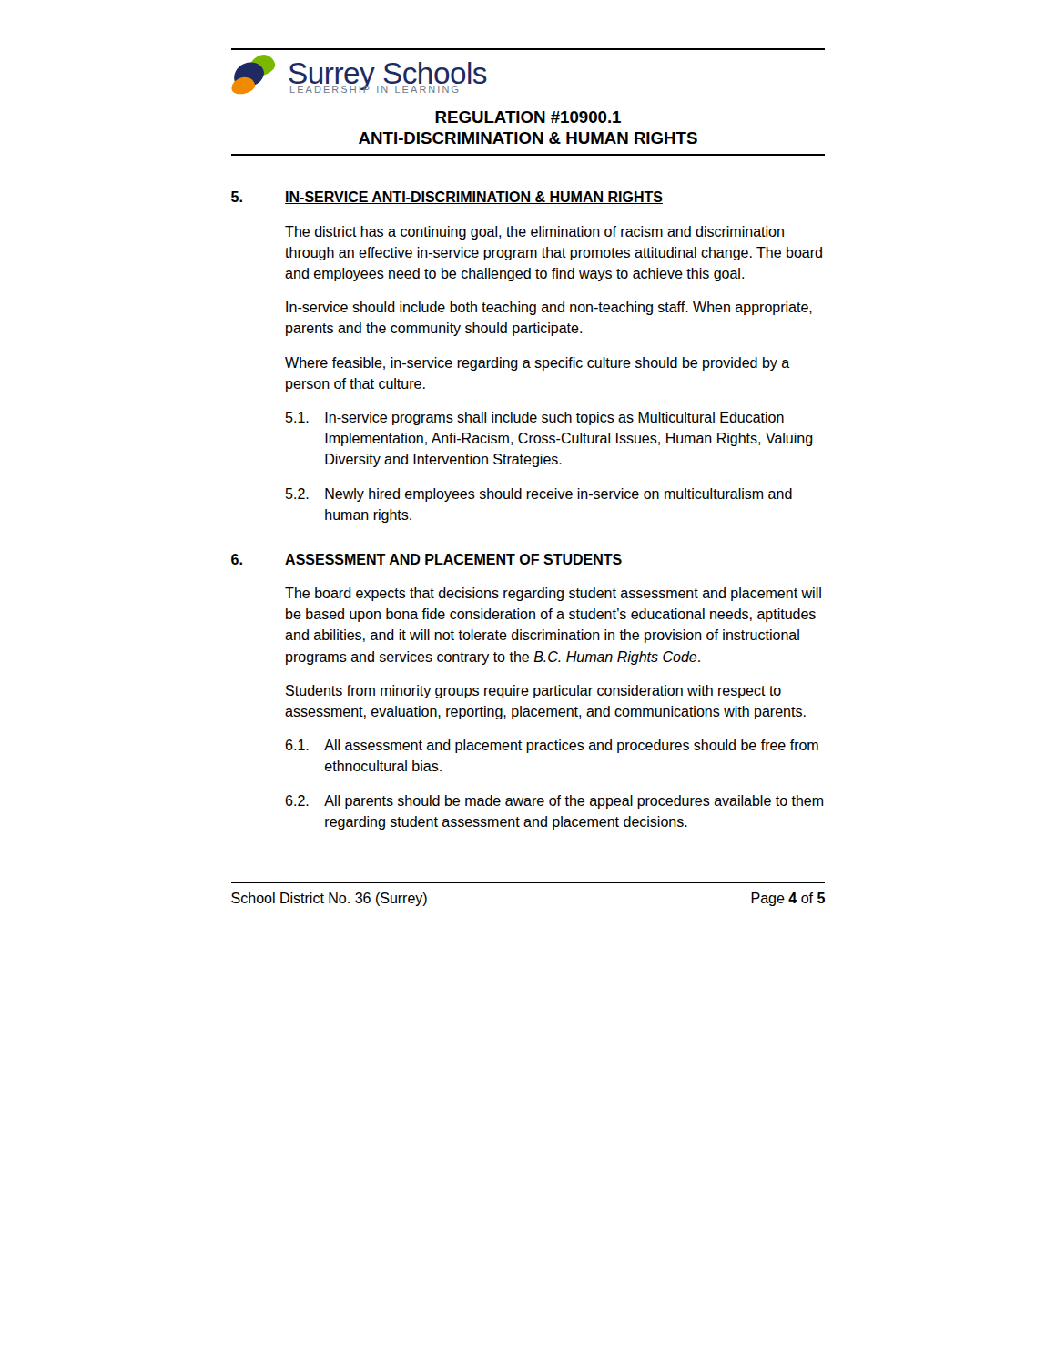Surrey Schools
LEADERSHIP IN LEARNING
REGULATION #10900.1
ANTI-DISCRIMINATION & HUMAN RIGHTS
5. IN-SERVICE ANTI-DISCRIMINATION & HUMAN RIGHTS
The district has a continuing goal, the elimination of racism and discrimination through an effective in-service program that promotes attitudinal change. The board and employees need to be challenged to find ways to achieve this goal.
In-service should include both teaching and non-teaching staff. When appropriate, parents and the community should participate.
Where feasible, in-service regarding a specific culture should be provided by a person of that culture.
5.1. In-service programs shall include such topics as Multicultural Education Implementation, Anti-Racism, Cross-Cultural Issues, Human Rights, Valuing Diversity and Intervention Strategies.
5.2. Newly hired employees should receive in-service on multiculturalism and human rights.
6. ASSESSMENT AND PLACEMENT OF STUDENTS
The board expects that decisions regarding student assessment and placement will be based upon bona fide consideration of a student’s educational needs, aptitudes and abilities, and it will not tolerate discrimination in the provision of instructional programs and services contrary to the B.C. Human Rights Code.
Students from minority groups require particular consideration with respect to assessment, evaluation, reporting, placement, and communications with parents.
6.1. All assessment and placement practices and procedures should be free from ethnocultural bias.
6.2. All parents should be made aware of the appeal procedures available to them regarding student assessment and placement decisions.
School District No. 36 (Surrey)
Page 4 of 5